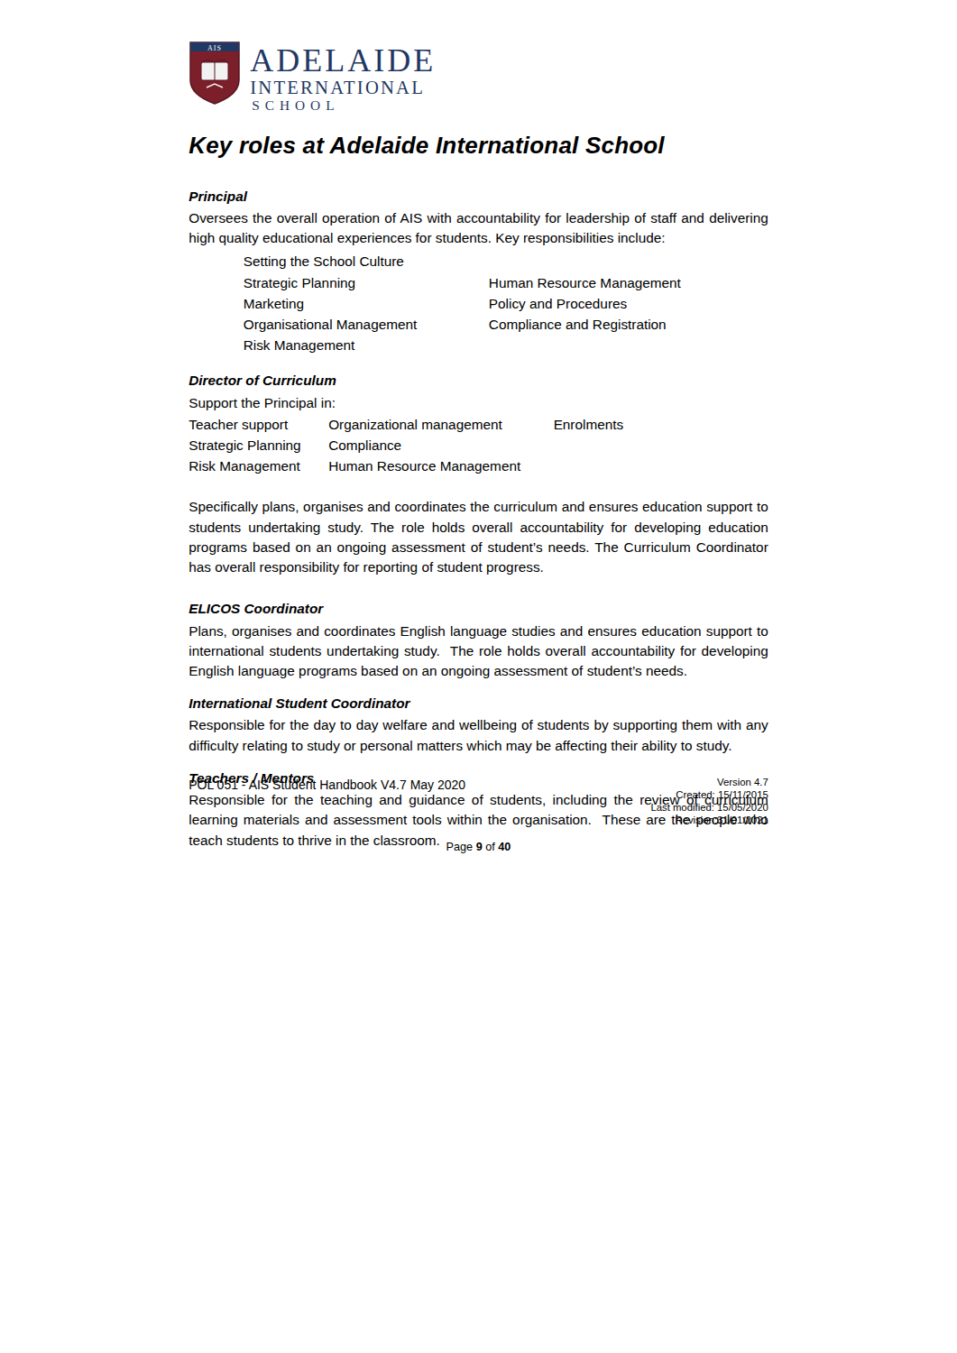AIS
ADELAIDE
INTERNATIONAL
SCHOOL
Key roles at Adelaide International School
Principal
Oversees the overall operation of AIS with accountability for leadership of staff and delivering high quality educational experiences for students. Key responsibilities include:
| | Setting the School Culture | |
| | Strategic Planning | Human Resource Management |
| | Marketing | Policy and Procedures |
| | Organisational Management | Compliance and Registration |
| | Risk Management | |
Director of Curriculum
Support the Principal in:
| Teacher support | Organizational management | Enrolments |
| Strategic Planning | Compliance | |
| Risk Management | Human Resource Management | |
Specifically plans, organises and coordinates the curriculum and ensures education support to students undertaking study. The role holds overall accountability for developing education programs based on an ongoing assessment of student’s needs. The Curriculum Coordinator has overall responsibility for reporting of student progress.
ELICOS Coordinator
Plans, organises and coordinates English language studies and ensures education support to international students undertaking study. The role holds overall accountability for developing English language programs based on an ongoing assessment of student’s needs.
International Student Coordinator
Responsible for the day to day welfare and wellbeing of students by supporting them with any difficulty relating to study or personal matters which may be affecting their ability to study.
Teachers / Mentors
Responsible for the teaching and guidance of students, including the review of curriculum learning materials and assessment tools within the organisation. These are the people who teach students to thrive in the classroom.
POL 051 - AIS Student Handbook V4.7 May 2020
Version 4.7
Created: 15/11/2015
Last modified: 15/05/2020
Revision:31/01/2021
Page 9 of 40